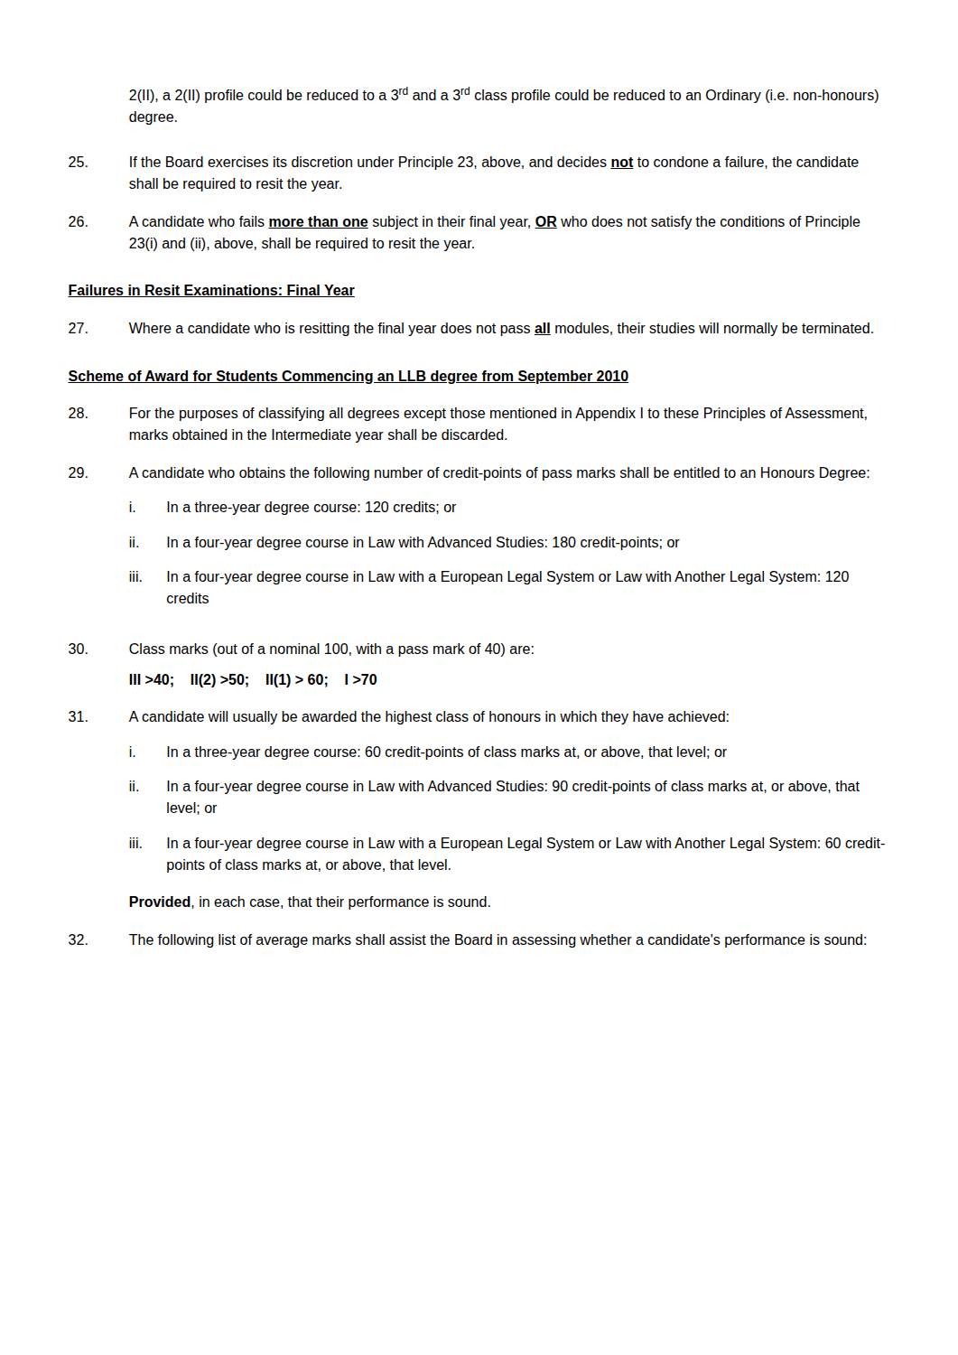2(II), a 2(II) profile could be reduced to a 3rd and a 3rd class profile could be reduced to an Ordinary (i.e. non-honours) degree.
25.
If the Board exercises its discretion under Principle 23, above, and decides not to condone a failure, the candidate shall be required to resit the year.
26.
A candidate who fails more than one subject in their final year, OR who does not satisfy the conditions of Principle 23(i) and (ii), above, shall be required to resit the year.
Failures in Resit Examinations: Final Year
27.
Where a candidate who is resitting the final year does not pass all modules, their studies will normally be terminated.
Scheme of Award for Students Commencing an LLB degree from September 2010
28.
For the purposes of classifying all degrees except those mentioned in Appendix I to these Principles of Assessment, marks obtained in the Intermediate year shall be discarded.
29.
A candidate who obtains the following number of credit-points of pass marks shall be entitled to an Honours Degree:
i. In a three-year degree course: 120 credits; or
ii. In a four-year degree course in Law with Advanced Studies: 180 credit-points; or
iii. In a four-year degree course in Law with a European Legal System or Law with Another Legal System: 120 credits
30.
Class marks (out of a nominal 100, with a pass mark of 40) are:
III >40; II(2) >50; II(1) > 60; I >70
31.
A candidate will usually be awarded the highest class of honours in which they have achieved:
i. In a three-year degree course: 60 credit-points of class marks at, or above, that level; or
ii. In a four-year degree course in Law with Advanced Studies: 90 credit-points of class marks at, or above, that level; or
iii. In a four-year degree course in Law with a European Legal System or Law with Another Legal System: 60 credit-points of class marks at, or above, that level.
Provided, in each case, that their performance is sound.
32.
The following list of average marks shall assist the Board in assessing whether a candidate's performance is sound: